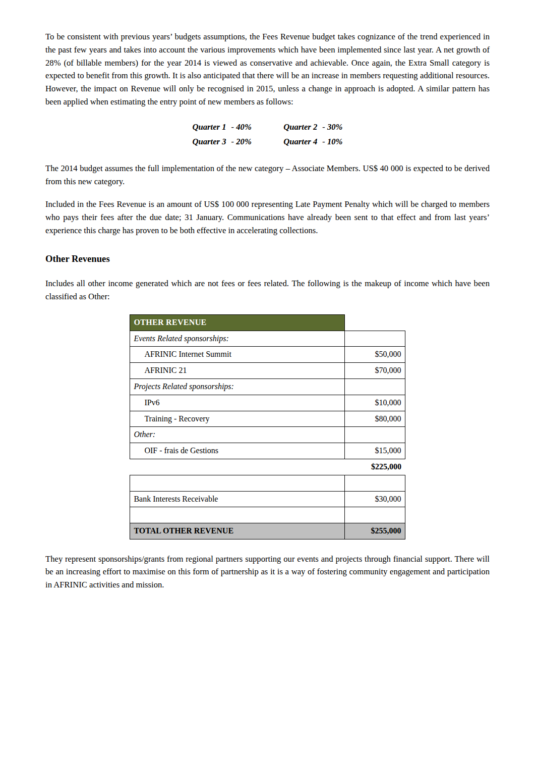To be consistent with previous years’ budgets assumptions, the Fees Revenue budget takes cognizance of the trend experienced in the past few years and takes into account the various improvements which have been implemented since last year. A net growth of 28% (of billable members) for the year 2014 is viewed as conservative and achievable. Once again, the Extra Small category is expected to benefit from this growth. It is also anticipated that there will be an increase in members requesting additional resources. However, the impact on Revenue will only be recognised in 2015, unless a change in approach is adopted. A similar pattern has been applied when estimating the entry point of new members as follows:
| Quarter 1 | - 40% | Quarter 2 | - 30% |
| Quarter 3 | - 20% | Quarter 4 | - 10% |
The 2014 budget assumes the full implementation of the new category – Associate Members. US$ 40 000 is expected to be derived from this new category.
Included in the Fees Revenue is an amount of US$ 100 000 representing Late Payment Penalty which will be charged to members who pays their fees after the due date; 31 January. Communications have already been sent to that effect and from last years’ experience this charge has proven to be both effective in accelerating collections.
Other Revenues
Includes all other income generated which are not fees or fees related. The following is the makeup of income which have been classified as Other:
| OTHER REVENUE | |
| Events Related sponsorships: | |
| AFRINIC Internet Summit | $50,000 |
| AFRINIC 21 | $70,000 |
| Projects Related sponsorships: | |
| IPv6 | $10,000 |
| Training - Recovery | $80,000 |
| Other: | |
| OIF - frais de Gestions | $15,000 |
| | $225,000 |
| Bank Interests Receivable | $30,000 |
| TOTAL OTHER REVENUE | $255,000 |
They represent sponsorships/grants from regional partners supporting our events and projects through financial support. There will be an increasing effort to maximise on this form of partnership as it is a way of fostering community engagement and participation in AFRINIC activities and mission.